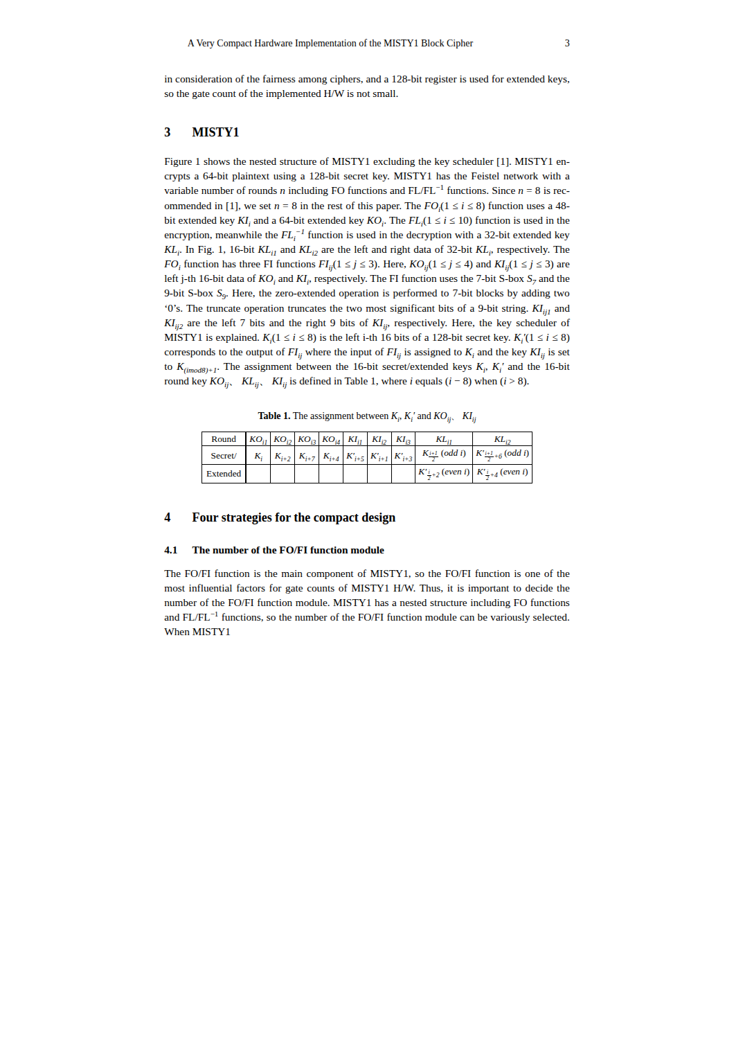A Very Compact Hardware Implementation of the MISTY1 Block Cipher 3
in consideration of the fairness among ciphers, and a 128-bit register is used for extended keys, so the gate count of the implemented H/W is not small.
3 MISTY1
Figure 1 shows the nested structure of MISTY1 excluding the key scheduler [1]. MISTY1 encrypts a 64-bit plaintext using a 128-bit secret key. MISTY1 has the Feistel network with a variable number of rounds n including FO functions and FL/FL−1 functions. Since n = 8 is recommended in [1], we set n = 8 in the rest of this paper. The FOi(1 ≤ i ≤ 8) function uses a 48-bit extended key KIi and a 64-bit extended key KOi. The FLi(1 ≤ i ≤ 10) function is used in the encryption, meanwhile the FLi−1 function is used in the decryption with a 32-bit extended key KLi. In Fig. 1, 16-bit KLi1 and KLi2 are the left and right data of 32-bit KLi, respectively. The FOi function has three FI functions FIij(1 ≤ j ≤ 3). Here, KOij(1 ≤ j ≤ 4) and KIij(1 ≤ j ≤ 3) are left j-th 16-bit data of KOi and KIi, respectively. The FI function uses the 7-bit S-box S7 and the 9-bit S-box S9. Here, the zero-extended operation is performed to 7-bit blocks by adding two ‘0’s. The truncate operation truncates the two most significant bits of a 9-bit string. KIij1 and KIij2 are the left 7 bits and the right 9 bits of KIij, respectively. Here, the key scheduler of MISTY1 is explained. Ki(1 ≤ i ≤ 8) is the left i-th 16 bits of a 128-bit secret key. Ki′(1 ≤ i ≤ 8) corresponds to the output of FIij where the input of FIij is assigned to Ki and the key KIij is set to K(imod8)+1. The assignment between the 16-bit secret/extended keys Ki, Ki′ and the 16-bit round key KOij、 KLij、 KIij is defined in Table 1, where i equals (i − 8) when (i > 8).
Table 1. The assignment between Ki, Ki′ and KOij、 KIij
| Round | KO i1 | KO i2 | KO i3 | KO i4 | KI i1 | KI i2 | KI i3 | KL i1 | KL i2 |
| Secret/ | K i | K i+2 | K i+7 | K i+4 | K′ i+5 | K′ i+1 | K′ i+3 | K i+1 2 ( odd i ) | K′ i+1 2 +6 ( odd i ) |
| Extended | | | | | | | | K′ i 2 +2 ( even i ) | K′ i 2 +4 ( even i ) |
4 Four strategies for the compact design
4.1 The number of the FO/FI function module
The FO/FI function is the main component of MISTY1, so the FO/FI function is one of the most influential factors for gate counts of MISTY1 H/W. Thus, it is important to decide the number of the FO/FI function module. MISTY1 has a nested structure including FO functions and FL/FL−1 functions, so the number of the FO/FI function module can be variously selected. When MISTY1